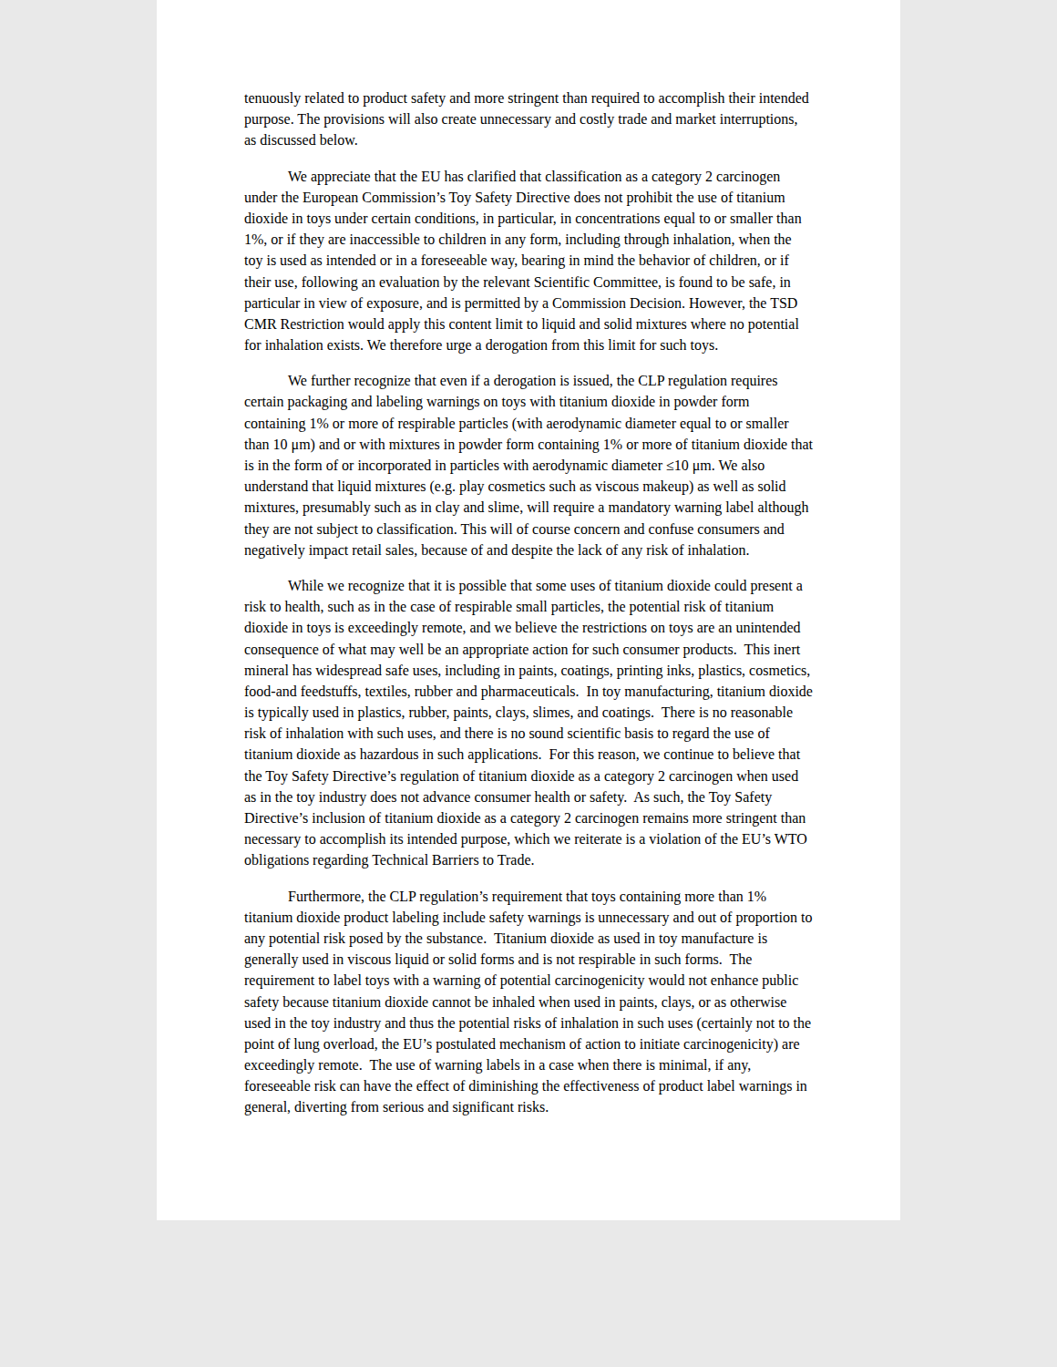tenuously related to product safety and more stringent than required to accomplish their intended purpose. The provisions will also create unnecessary and costly trade and market interruptions, as discussed below.
We appreciate that the EU has clarified that classification as a category 2 carcinogen under the European Commission’s Toy Safety Directive does not prohibit the use of titanium dioxide in toys under certain conditions, in particular, in concentrations equal to or smaller than 1%, or if they are inaccessible to children in any form, including through inhalation, when the toy is used as intended or in a foreseeable way, bearing in mind the behavior of children, or if their use, following an evaluation by the relevant Scientific Committee, is found to be safe, in particular in view of exposure, and is permitted by a Commission Decision. However, the TSD CMR Restriction would apply this content limit to liquid and solid mixtures where no potential for inhalation exists. We therefore urge a derogation from this limit for such toys.
We further recognize that even if a derogation is issued, the CLP regulation requires certain packaging and labeling warnings on toys with titanium dioxide in powder form containing 1% or more of respirable particles (with aerodynamic diameter equal to or smaller than 10 μm) and or with mixtures in powder form containing 1% or more of titanium dioxide that is in the form of or incorporated in particles with aerodynamic diameter ≤10 μm. We also understand that liquid mixtures (e.g. play cosmetics such as viscous makeup) as well as solid mixtures, presumably such as in clay and slime, will require a mandatory warning label although they are not subject to classification. This will of course concern and confuse consumers and negatively impact retail sales, because of and despite the lack of any risk of inhalation.
While we recognize that it is possible that some uses of titanium dioxide could present a risk to health, such as in the case of respirable small particles, the potential risk of titanium dioxide in toys is exceedingly remote, and we believe the restrictions on toys are an unintended consequence of what may well be an appropriate action for such consumer products. This inert mineral has widespread safe uses, including in paints, coatings, printing inks, plastics, cosmetics, food-and feedstuffs, textiles, rubber and pharmaceuticals. In toy manufacturing, titanium dioxide is typically used in plastics, rubber, paints, clays, slimes, and coatings. There is no reasonable risk of inhalation with such uses, and there is no sound scientific basis to regard the use of titanium dioxide as hazardous in such applications. For this reason, we continue to believe that the Toy Safety Directive’s regulation of titanium dioxide as a category 2 carcinogen when used as in the toy industry does not advance consumer health or safety. As such, the Toy Safety Directive’s inclusion of titanium dioxide as a category 2 carcinogen remains more stringent than necessary to accomplish its intended purpose, which we reiterate is a violation of the EU’s WTO obligations regarding Technical Barriers to Trade.
Furthermore, the CLP regulation’s requirement that toys containing more than 1% titanium dioxide product labeling include safety warnings is unnecessary and out of proportion to any potential risk posed by the substance. Titanium dioxide as used in toy manufacture is generally used in viscous liquid or solid forms and is not respirable in such forms. The requirement to label toys with a warning of potential carcinogenicity would not enhance public safety because titanium dioxide cannot be inhaled when used in paints, clays, or as otherwise used in the toy industry and thus the potential risks of inhalation in such uses (certainly not to the point of lung overload, the EU’s postulated mechanism of action to initiate carcinogenicity) are exceedingly remote. The use of warning labels in a case when there is minimal, if any, foreseeable risk can have the effect of diminishing the effectiveness of product label warnings in general, diverting from serious and significant risks.